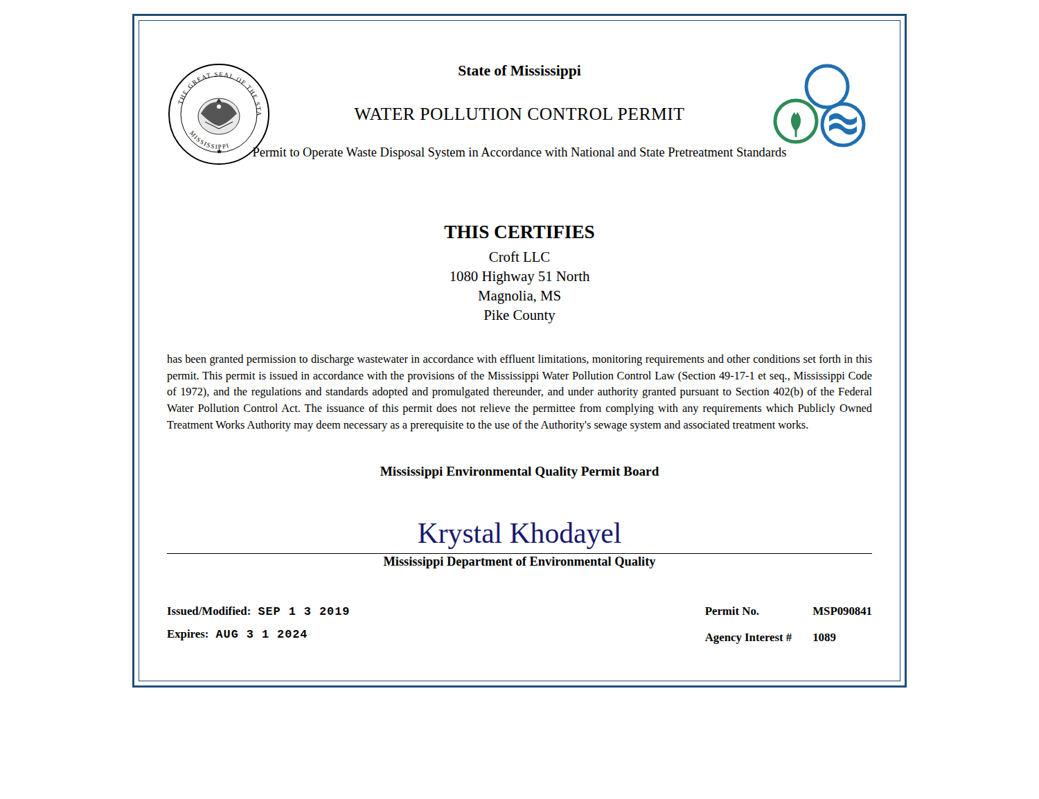THE GREAT SEAL OF THE STATE MISSISSIPPI ★
State of Mississippi
WATER POLLUTION CONTROL PERMIT
Permit to Operate Waste Disposal System in Accordance with National and State Pretreatment Standards
THIS CERTIFIES
Croft LLC
1080 Highway 51 North
Magnolia, MS
Pike County
has been granted permission to discharge wastewater in accordance with effluent limitations, monitoring requirements and other conditions set forth in this permit. This permit is issued in accordance with the provisions of the Mississippi Water Pollution Control Law (Section 49-17-1 et seq., Mississippi Code of 1972), and the regulations and standards adopted and promulgated thereunder, and under authority granted pursuant to Section 402(b) of the Federal Water Pollution Control Act. The issuance of this permit does not relieve the permittee from complying with any requirements which Publicly Owned Treatment Works Authority may deem necessary as a prerequisite to the use of the Authority's sewage system and associated treatment works.
Mississippi Environmental Quality Permit Board
Krystal Khodayel
Mississippi Department of Environmental Quality
Issued/Modified: SEP 1 3 2019
Expires: AUG 3 1 2024
| Permit No. | MSP090841 |
| Agency Interest # | 1089 |